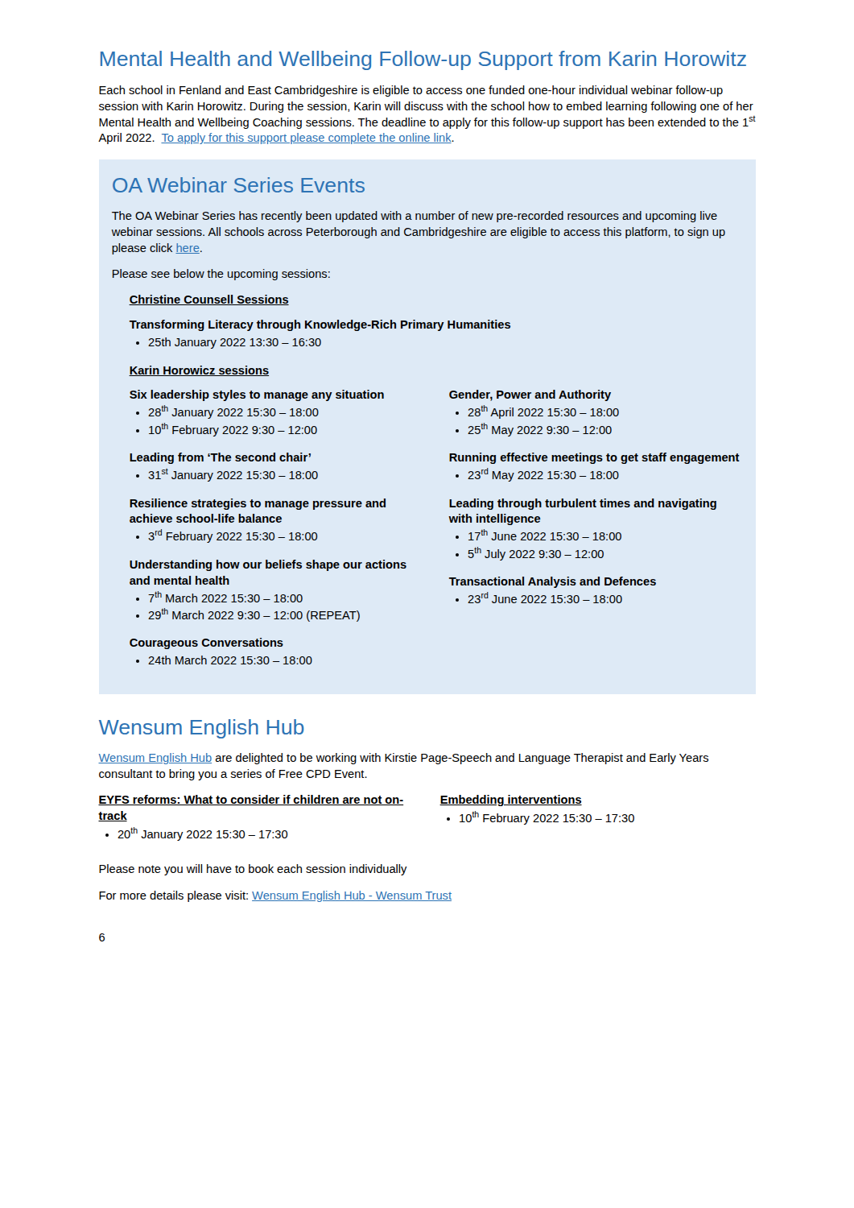Mental Health and Wellbeing Follow-up Support from Karin Horowitz
Each school in Fenland and East Cambridgeshire is eligible to access one funded one-hour individual webinar follow-up session with Karin Horowitz. During the session, Karin will discuss with the school how to embed learning following one of her Mental Health and Wellbeing Coaching sessions. The deadline to apply for this follow-up support has been extended to the 1st April 2022. To apply for this support please complete the online link.
OA Webinar Series Events
The OA Webinar Series has recently been updated with a number of new pre-recorded resources and upcoming live webinar sessions. All schools across Peterborough and Cambridgeshire are eligible to access this platform, to sign up please click here.
Please see below the upcoming sessions:
Christine Counsell Sessions
Transforming Literacy through Knowledge-Rich Primary Humanities
25th January 2022 13:30 – 16:30
Karin Horowicz sessions
Six leadership styles to manage any situation
28th January 2022 15:30 – 18:00
10th February 2022 9:30 – 12:00
Leading from ‘The second chair’
31st January 2022 15:30 – 18:00
Resilience strategies to manage pressure and achieve school-life balance
3rd February 2022 15:30 – 18:00
Understanding how our beliefs shape our actions and mental health
7th March 2022 15:30 – 18:00
29th March 2022 9:30 – 12:00 (REPEAT)
Courageous Conversations
24th March 2022 15:30 – 18:00
Gender, Power and Authority
28th April 2022 15:30 – 18:00
25th May 2022 9:30 – 12:00
Running effective meetings to get staff engagement
23rd May 2022 15:30 – 18:00
Leading through turbulent times and navigating with intelligence
17th June 2022 15:30 – 18:00
5th July 2022 9:30 – 12:00
Transactional Analysis and Defences
23rd June 2022 15:30 – 18:00
Wensum English Hub
Wensum English Hub are delighted to be working with Kirstie Page-Speech and Language Therapist and Early Years consultant to bring you a series of Free CPD Event.
EYFS reforms: What to consider if children are not on-track
20th January 2022 15:30 – 17:30
Embedding interventions
10th February 2022 15:30 – 17:30
Please note you will have to book each session individually
For more details please visit: Wensum English Hub - Wensum Trust
6